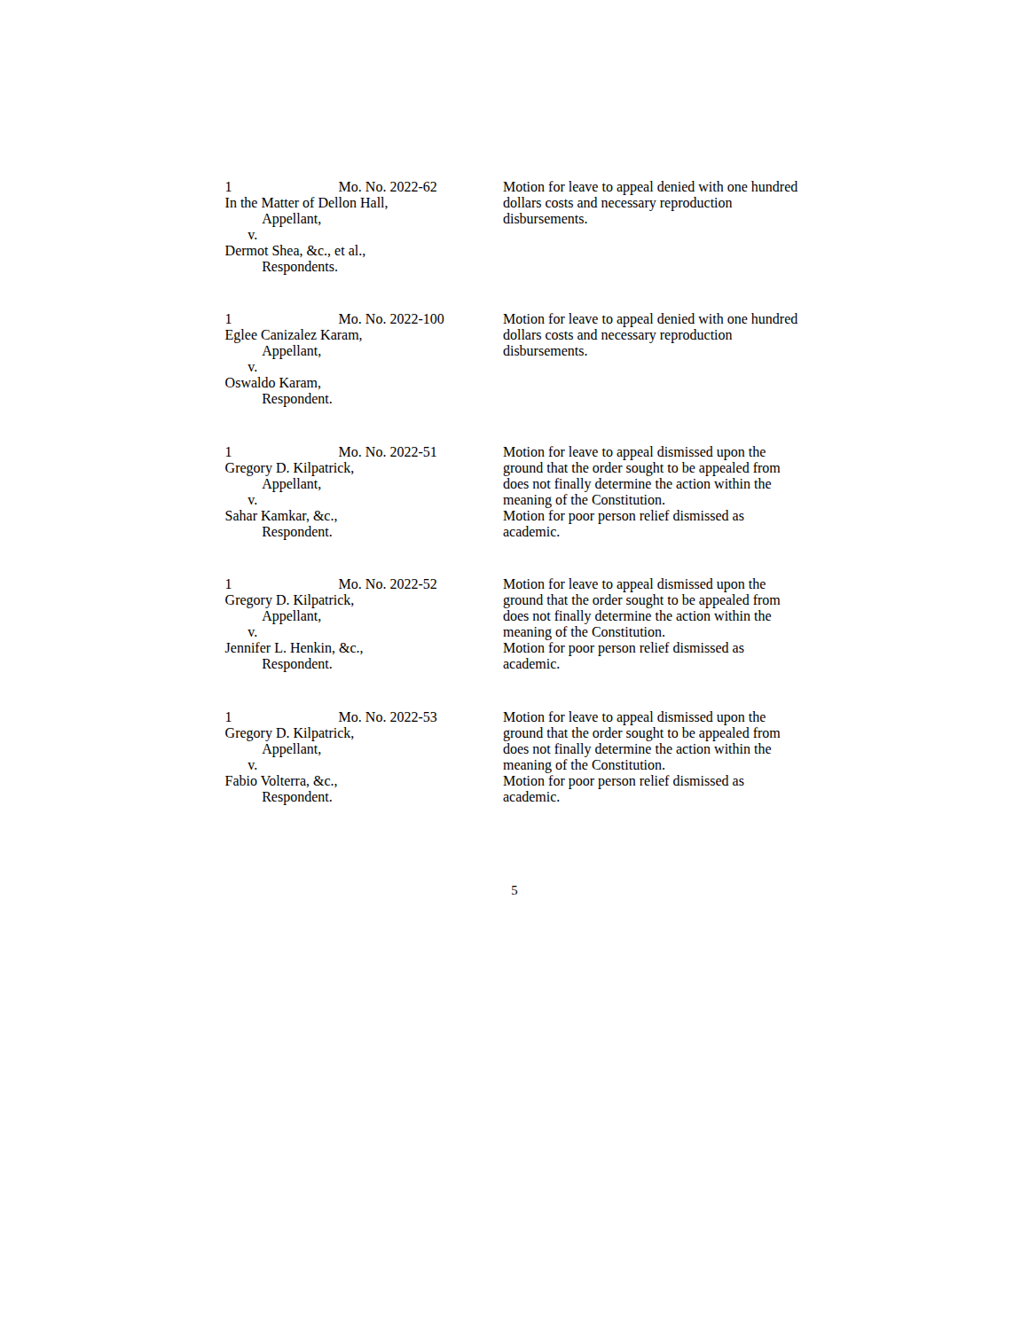| 1 Mo. No. 2022-62 In the Matter of Dellon Hall, Appellant, v. Dermot Shea, &c., et al., Respondents. | Motion for leave to appeal denied with one hundred dollars costs and necessary reproduction disbursements. |
| 1 Mo. No. 2022-100 Eglee Canizalez Karam, Appellant, v. Oswaldo Karam, Respondent. | Motion for leave to appeal denied with one hundred dollars costs and necessary reproduction disbursements. |
| 1 Mo. No. 2022-51 Gregory D. Kilpatrick, Appellant, v. Sahar Kamkar, &c., Respondent. | Motion for leave to appeal dismissed upon the ground that the order sought to be appealed from does not finally determine the action within the meaning of the Constitution. Motion for poor person relief dismissed as academic. |
| 1 Mo. No. 2022-52 Gregory D. Kilpatrick, Appellant, v. Jennifer L. Henkin, &c., Respondent. | Motion for leave to appeal dismissed upon the ground that the order sought to be appealed from does not finally determine the action within the meaning of the Constitution. Motion for poor person relief dismissed as academic. |
| 1 Mo. No. 2022-53 Gregory D. Kilpatrick, Appellant, v. Fabio Volterra, &c., Respondent. | Motion for leave to appeal dismissed upon the ground that the order sought to be appealed from does not finally determine the action within the meaning of the Constitution. Motion for poor person relief dismissed as academic. |
5